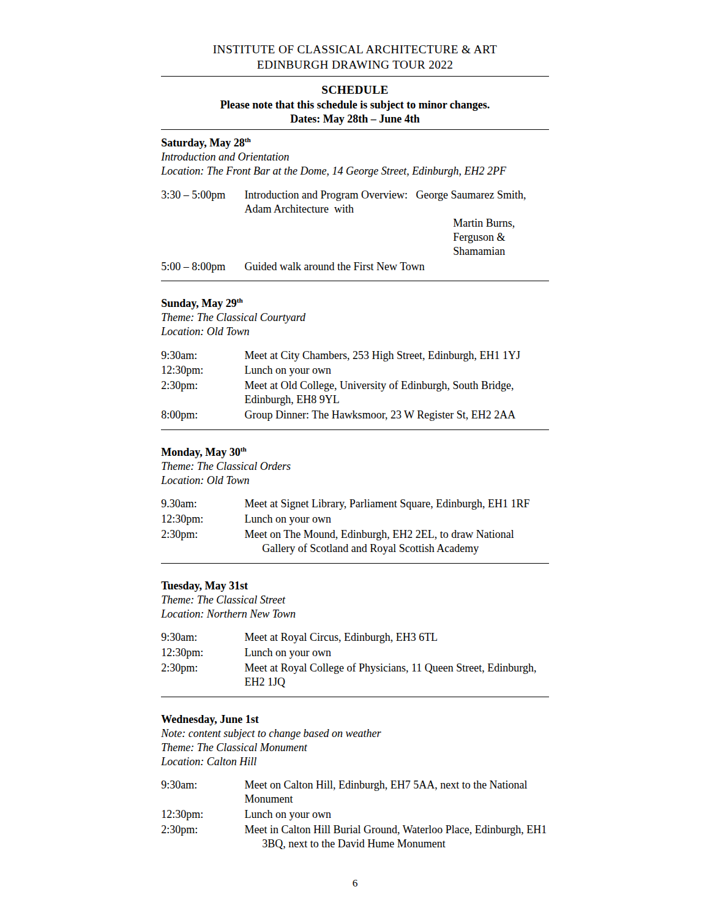INSTITUTE OF CLASSICAL ARCHITECTURE & ART EDINBURGH DRAWING TOUR 2022
SCHEDULE Please note that this schedule is subject to minor changes. Dates: May 28th – June 4th
Saturday, May 28th
Introduction and Orientation
Location: The Front Bar at the Dome, 14 George Street, Edinburgh, EH2 2PF
| 3:30 – 5:00pm | Introduction and Program Overview: George Saumarez Smith, Adam Architecture with Martin Burns, Ferguson & Shamamian |
| 5:00 – 8:00pm | Guided walk around the First New Town |
Sunday, May 29th
Theme: The Classical Courtyard
Location: Old Town
| 9:30am: | Meet at City Chambers, 253 High Street, Edinburgh, EH1 1YJ |
| 12:30pm: | Lunch on your own |
| 2:30pm: | Meet at Old College, University of Edinburgh, South Bridge, Edinburgh, EH8 9YL |
| 8:00pm: | Group Dinner: The Hawksmoor, 23 W Register St, EH2 2AA |
Monday, May 30th
Theme: The Classical Orders
Location: Old Town
| 9.30am: | Meet at Signet Library, Parliament Square, Edinburgh, EH1 1RF |
| 12:30pm: | Lunch on your own |
| 2:30pm: | Meet on The Mound, Edinburgh, EH2 2EL, to draw National Gallery of Scotland and Royal Scottish Academy |
Tuesday, May 31st
Theme: The Classical Street
Location: Northern New Town
| 9:30am: | Meet at Royal Circus, Edinburgh, EH3 6TL |
| 12:30pm: | Lunch on your own |
| 2:30pm: | Meet at Royal College of Physicians, 11 Queen Street, Edinburgh, EH2 1JQ |
Wednesday, June 1st
Note: content subject to change based on weather
Theme: The Classical Monument
Location: Calton Hill
| 9:30am: | Meet on Calton Hill, Edinburgh, EH7 5AA, next to the National Monument |
| 12:30pm: | Lunch on your own |
| 2:30pm: | Meet in Calton Hill Burial Ground, Waterloo Place, Edinburgh, EH1 3BQ, next to the David Hume Monument |
6